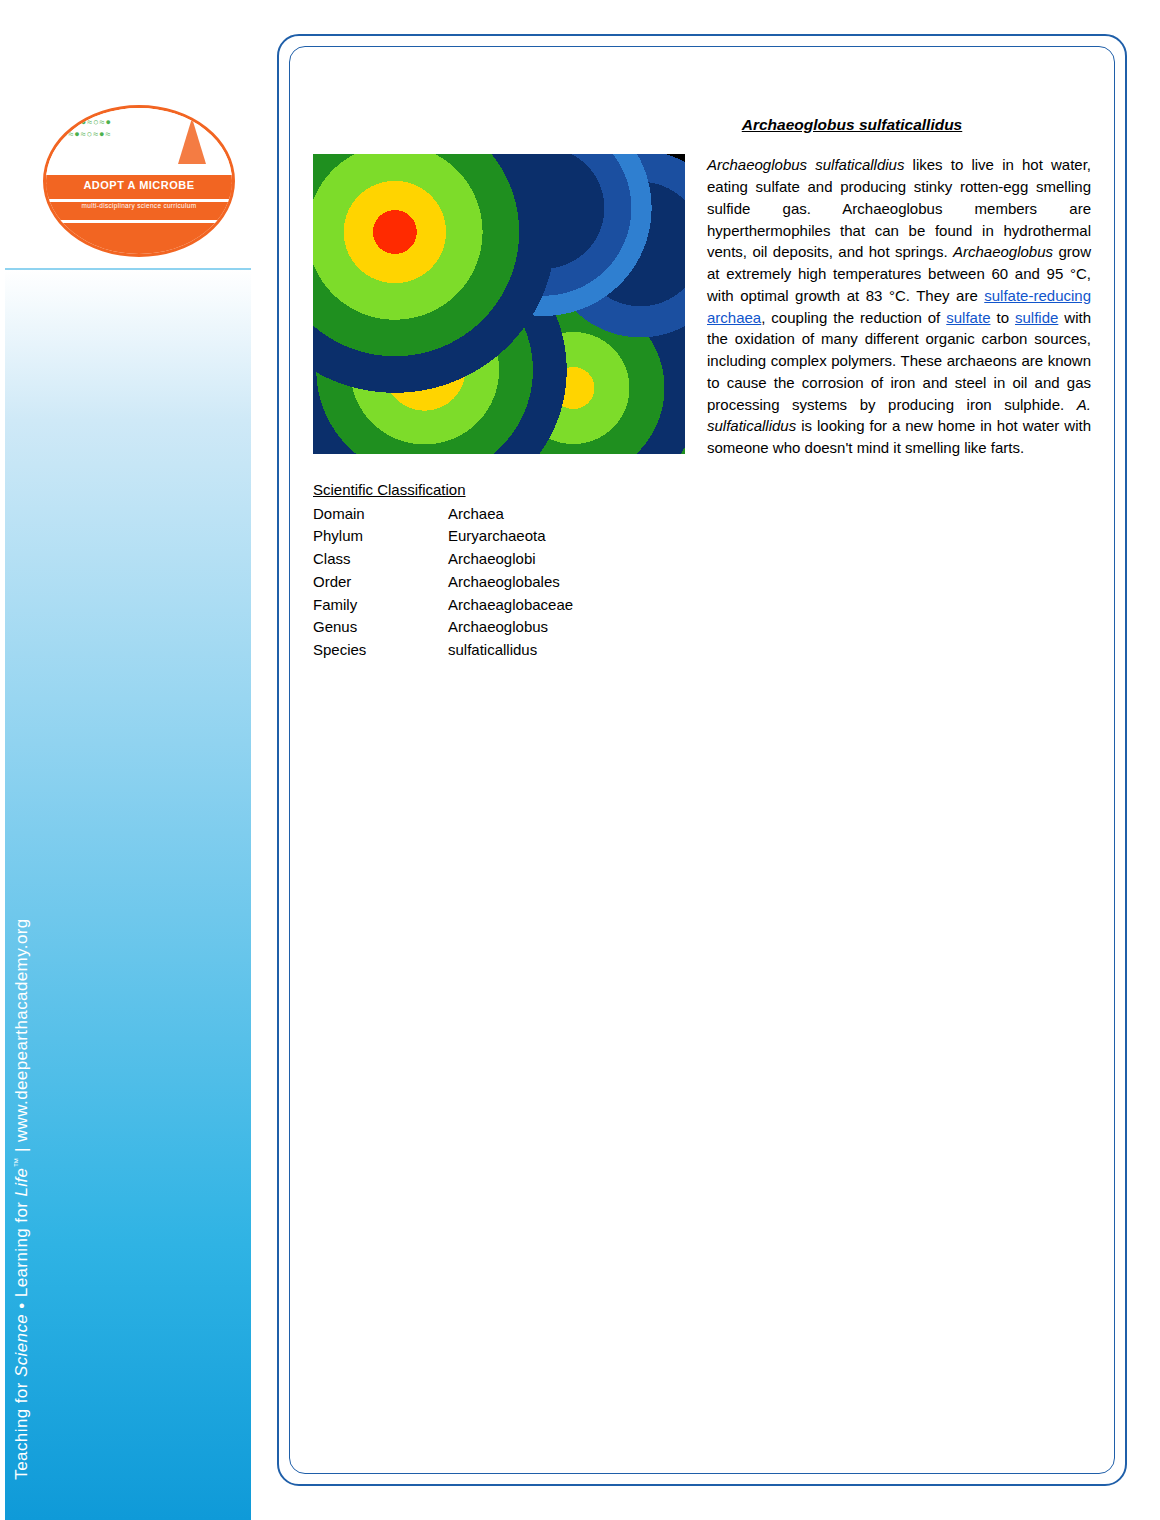●≈○≈●≈○≈●
≈○≈●≈○≈●≈
Adopt a Microbe
multi-disciplinary science curriculum
Teaching for Science • Learning for Life™ | www.deepearthacademy.org
Archaeoglobus sulfaticallidus
Archaeoglobus sulfaticalldius likes to live in hot water, eating sulfate and producing stinky rotten-egg smelling sulfide gas. Archaeoglobus members are hyperthermophiles that can be found in hydrothermal vents, oil deposits, and hot springs. Archaeoglobus grow at extremely high temperatures between 60 and 95 °C, with optimal growth at 83 °C. They are sulfate-reducing archaea, coupling the reduction of sulfate to sulfide with the oxidation of many different organic carbon sources, including complex polymers. These archaeons are known to cause the corrosion of iron and steel in oil and gas processing systems by producing iron sulphide. A. sulfaticallidus is looking for a new home in hot water with someone who doesn't mind it smelling like farts.
Scientific Classification
| Domain | Archaea |
| Phylum | Euryarchaeota |
| Class | Archaeoglobi |
| Order | Archaeoglobales |
| Family | Archaeaglobaceae |
| Genus | Archaeoglobus |
| Species | sulfaticallidus |